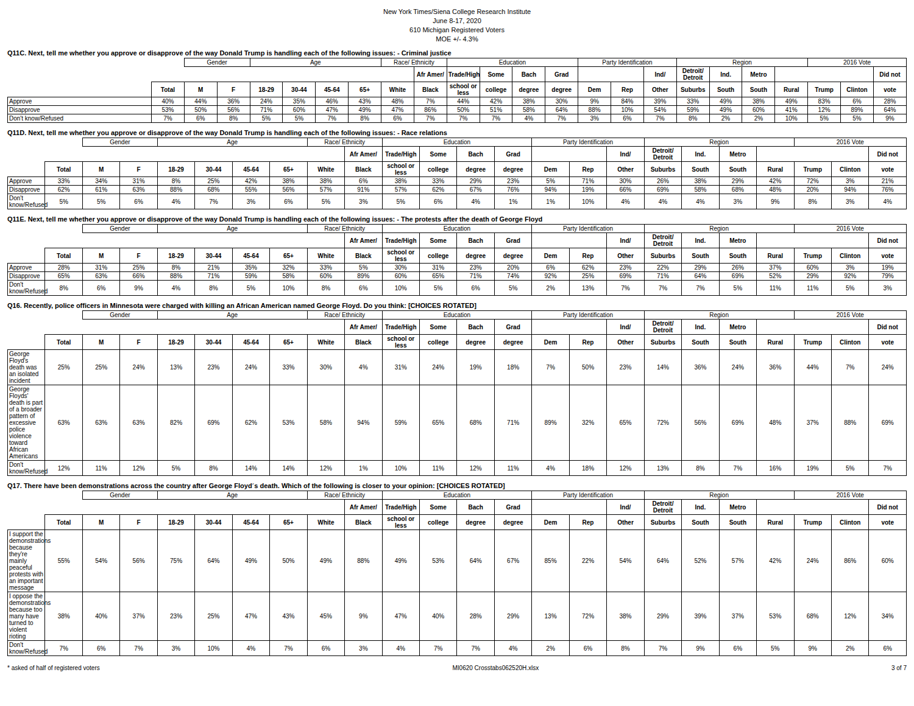New York Times/Siena College Research Institute
June 8-17, 2020
610 Michigan Registered Voters
MOE +/- 4.3%
Q11C. Next, tell me whether you approve or disapprove of the way Donald Trump is handling each of the following issues: - Criminal justice
| | | Gender | Age | Race/ Ethnicity | Education | Party Identification | Region | 2016 Vote |
| --- | --- | --- | --- | --- | --- | --- | --- | --- |
| | | | | | | | | | Afr Amer/ | Trade/High | Some | Bach | Grad | | | Ind/ | Detroit/ Detroit | Ind. | Metro | | | | Did not |
| | Total | M | F | 18-29 | 30-44 | 45-64 | 65+ | White | Black | school or less | college | degree | degree | Dem | Rep | Other | Suburbs | South | South | Rural | Trump | Clinton | vote |
| Approve | 40% | 44% | 36% | 24% | 35% | 46% | 43% | 48% | 7% | 44% | 42% | 38% | 30% | 9% | 84% | 39% | 33% | 49% | 38% | 49% | 83% | 6% | 28% |
| Disapprove | 53% | 50% | 56% | 71% | 60% | 47% | 49% | 47% | 86% | 50% | 51% | 58% | 64% | 88% | 10% | 54% | 59% | 49% | 60% | 41% | 12% | 89% | 64% |
| Don't know/Refused | 7% | 6% | 8% | 5% | 5% | 7% | 8% | 6% | 7% | 7% | 7% | 4% | 7% | 3% | 6% | 7% | 8% | 2% | 2% | 10% | 5% | 5% | 9% |
Q11D. Next, tell me whether you approve or disapprove of the way Donald Trump is handling each of the following issues: - Race relations
| | | Gender | Age | Race/ Ethnicity | Education | Party Identification | Region | 2016 Vote |
| --- | --- | --- | --- | --- | --- | --- | --- | --- |
| | | | | | | | | | Afr Amer/ | Trade/High | Some | Bach | Grad | | | Ind/ | Detroit/ Detroit | Ind. | Metro | | | | Did not |
| | Total | M | F | 18-29 | 30-44 | 45-64 | 65+ | White | Black | school or less | college | degree | degree | Dem | Rep | Other | Suburbs | South | South | Rural | Trump | Clinton | vote |
| Approve | 33% | 34% | 31% | 8% | 25% | 42% | 38% | 38% | 6% | 38% | 33% | 29% | 23% | 5% | 71% | 30% | 26% | 38% | 29% | 42% | 72% | 3% | 21% |
| Disapprove | 62% | 61% | 63% | 88% | 68% | 55% | 56% | 57% | 91% | 57% | 62% | 67% | 76% | 94% | 19% | 66% | 69% | 58% | 68% | 48% | 20% | 94% | 76% |
| Don't know/Refused | 5% | 5% | 6% | 4% | 7% | 3% | 6% | 5% | 3% | 5% | 6% | 4% | 1% | 1% | 10% | 4% | 4% | 4% | 3% | 9% | 8% | 3% | 4% |
Q11E. Next, tell me whether you approve or disapprove of the way Donald Trump is handling each of the following issues: - The protests after the death of George Floyd
| | | Gender | Age | Race/ Ethnicity | Education | Party Identification | Region | 2016 Vote |
| --- | --- | --- | --- | --- | --- | --- | --- | --- |
| | | | | | | | | | Afr Amer/ | Trade/High | Some | Bach | Grad | | | Ind/ | Detroit/ Detroit | Ind. | Metro | | | | Did not |
| | Total | M | F | 18-29 | 30-44 | 45-64 | 65+ | White | Black | school or less | college | degree | degree | Dem | Rep | Other | Suburbs | South | South | Rural | Trump | Clinton | vote |
| Approve | 28% | 31% | 25% | 8% | 21% | 35% | 32% | 33% | 5% | 30% | 31% | 23% | 20% | 6% | 62% | 23% | 22% | 29% | 26% | 37% | 60% | 3% | 19% |
| Disapprove | 65% | 63% | 66% | 88% | 71% | 59% | 58% | 60% | 89% | 60% | 65% | 71% | 74% | 92% | 25% | 69% | 71% | 64% | 69% | 52% | 29% | 92% | 79% |
| Don't know/Refused | 8% | 6% | 9% | 4% | 8% | 5% | 10% | 8% | 6% | 10% | 5% | 6% | 5% | 2% | 13% | 7% | 7% | 7% | 5% | 11% | 11% | 5% | 3% |
Q16. Recently, police officers in Minnesota were charged with killing an African American named George Floyd. Do you think: [CHOICES ROTATED]
| | | Gender | Age | Race/ Ethnicity | Education | Party Identification | Region | 2016 Vote |
| --- | --- | --- | --- | --- | --- | --- | --- | --- |
| | | | | | | | | | Afr Amer/ | Trade/High | Some | Bach | Grad | | | Ind/ | Detroit/ Detroit | Ind. | Metro | | | | Did not |
| | Total | M | F | 18-29 | 30-44 | 45-64 | 65+ | White | Black | school or less | college | degree | degree | Dem | Rep | Other | Suburbs | South | South | Rural | Trump | Clinton | vote |
| George Floyd's death was an isolated incident | 25% | 25% | 24% | 13% | 23% | 24% | 33% | 30% | 4% | 31% | 24% | 19% | 18% | 7% | 50% | 23% | 14% | 36% | 24% | 36% | 44% | 7% | 24% |
| George Floyds' death is part of a broader pattern of excessive police violence toward African Americans | 63% | 63% | 63% | 82% | 69% | 62% | 53% | 58% | 94% | 59% | 65% | 68% | 71% | 89% | 32% | 65% | 72% | 56% | 69% | 48% | 37% | 88% | 69% |
| Don't know/Refused | 12% | 11% | 12% | 5% | 8% | 14% | 14% | 12% | 1% | 10% | 11% | 12% | 11% | 4% | 18% | 12% | 13% | 8% | 7% | 16% | 19% | 5% | 7% |
Q17. There have been demonstrations across the country after George Floyd´s death. Which of the following is closer to your opinion: [CHOICES ROTATED]
| | | Gender | Age | Race/ Ethnicity | Education | Party Identification | Region | 2016 Vote |
| --- | --- | --- | --- | --- | --- | --- | --- | --- |
| | | | | | | | | | Afr Amer/ | Trade/High | Some | Bach | Grad | | | Ind/ | Detroit/ Detroit | Ind. | Metro | | | | Did not |
| | Total | M | F | 18-29 | 30-44 | 45-64 | 65+ | White | Black | school or less | college | degree | degree | Dem | Rep | Other | Suburbs | South | South | Rural | Trump | Clinton | vote |
| I support the demonstrations because they're mainly peaceful protests with an important message | 55% | 54% | 56% | 75% | 64% | 49% | 50% | 49% | 88% | 49% | 53% | 64% | 67% | 85% | 22% | 54% | 64% | 52% | 57% | 42% | 24% | 86% | 60% |
| I oppose the demonstrations because too many have turned to violent rioting | 38% | 40% | 37% | 23% | 25% | 47% | 43% | 45% | 9% | 47% | 40% | 28% | 29% | 13% | 72% | 38% | 29% | 39% | 37% | 53% | 68% | 12% | 34% |
| Don't know/Refused | 7% | 6% | 7% | 3% | 10% | 4% | 7% | 6% | 3% | 4% | 7% | 7% | 4% | 2% | 6% | 8% | 7% | 9% | 6% | 5% | 9% | 2% | 6% |
* asked of half of registered voters MI0620 Crosstabs062520H.xlsx 3 of 7